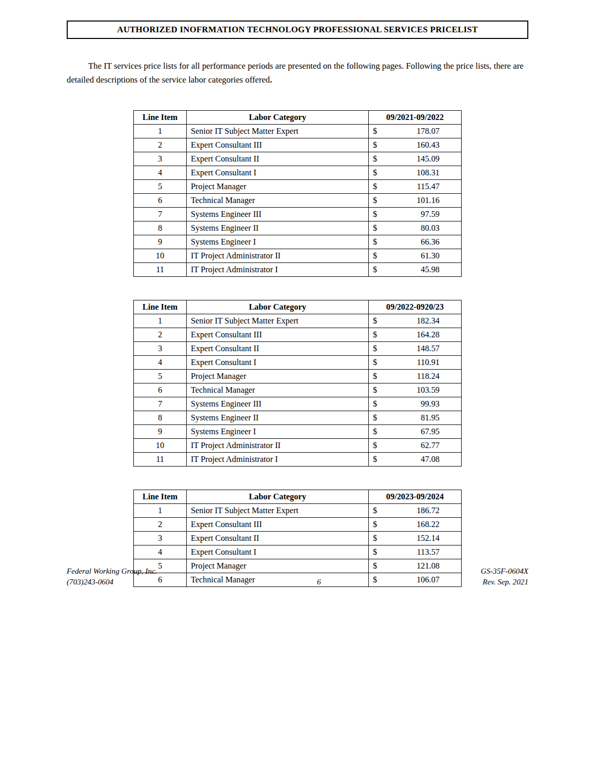AUTHORIZED INOFRMATION TECHNOLOGY PROFESSIONAL SERVICES PRICELIST
The IT services price lists for all performance periods are presented on the following pages. Following the price lists, there are detailed descriptions of the service labor categories offered.
| Line Item | Labor Category | 09/2021-09/2022 |
| --- | --- | --- |
| 1 | Senior IT Subject Matter Expert | $ 178.07 |
| 2 | Expert Consultant III | $ 160.43 |
| 3 | Expert Consultant II | $ 145.09 |
| 4 | Expert Consultant I | $ 108.31 |
| 5 | Project Manager | $ 115.47 |
| 6 | Technical Manager | $ 101.16 |
| 7 | Systems Engineer III | $ 97.59 |
| 8 | Systems Engineer II | $ 80.03 |
| 9 | Systems Engineer I | $ 66.36 |
| 10 | IT Project Administrator II | $ 61.30 |
| 11 | IT Project Administrator I | $ 45.98 |
| Line Item | Labor Category | 09/2022-0920/23 |
| --- | --- | --- |
| 1 | Senior IT Subject Matter Expert | $ 182.34 |
| 2 | Expert Consultant III | $ 164.28 |
| 3 | Expert Consultant II | $ 148.57 |
| 4 | Expert Consultant I | $ 110.91 |
| 5 | Project Manager | $ 118.24 |
| 6 | Technical Manager | $ 103.59 |
| 7 | Systems Engineer III | $ 99.93 |
| 8 | Systems Engineer II | $ 81.95 |
| 9 | Systems Engineer I | $ 67.95 |
| 10 | IT Project Administrator II | $ 62.77 |
| 11 | IT Project Administrator I | $ 47.08 |
| Line Item | Labor Category | 09/2023-09/2024 |
| --- | --- | --- |
| 1 | Senior IT Subject Matter Expert | $ 186.72 |
| 2 | Expert Consultant III | $ 168.22 |
| 3 | Expert Consultant II | $ 152.14 |
| 4 | Expert Consultant I | $ 113.57 |
| 5 | Project Manager | $ 121.08 |
| 6 | Technical Manager | $ 106.07 |
Federal Working Group, Inc.
(703)243-0604
GS-35F-0604X
Rev. Sep. 2021
6